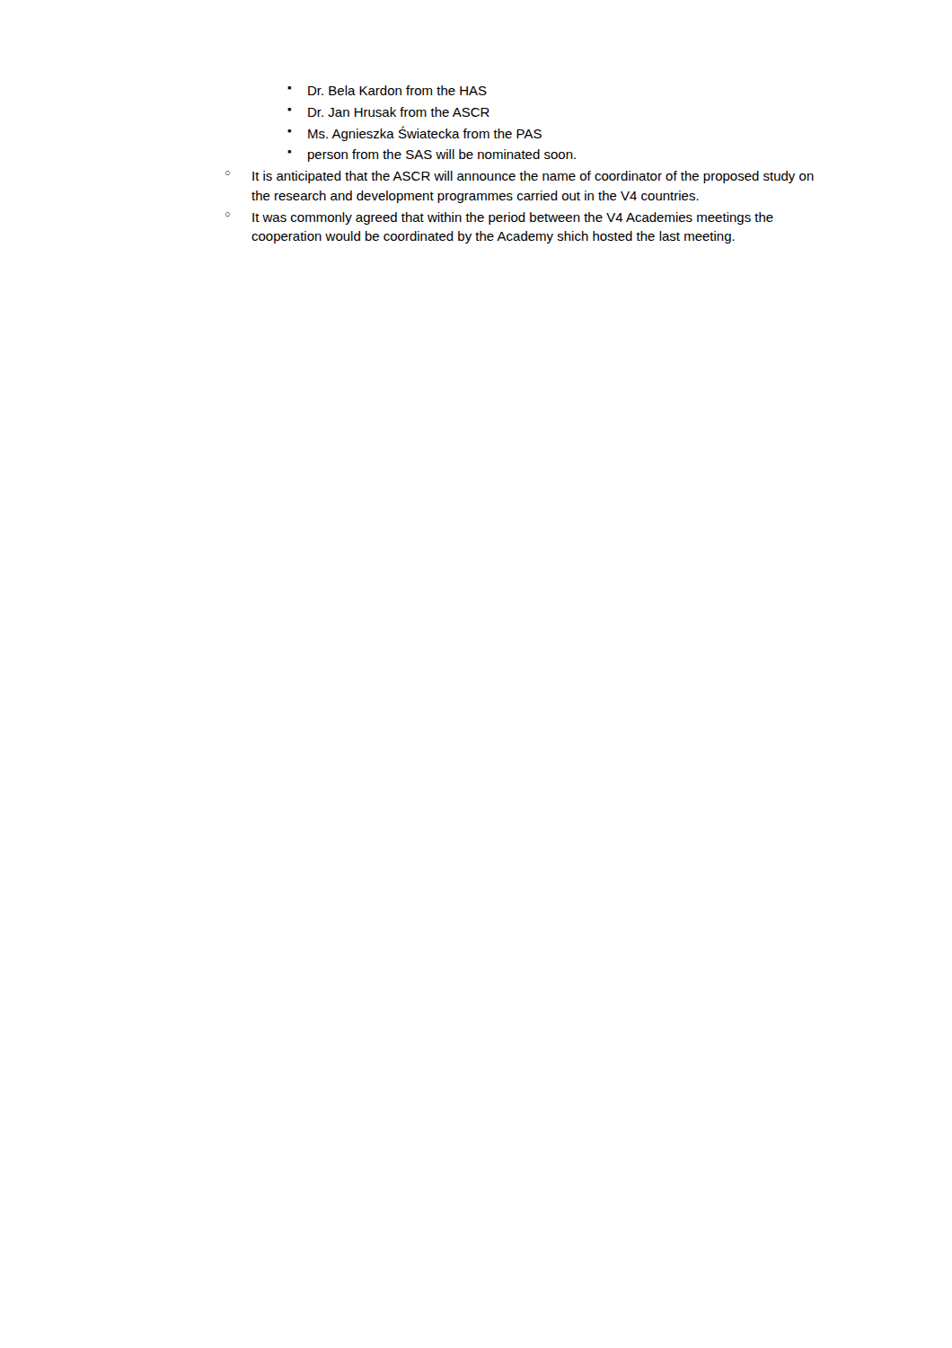Dr. Bela Kardon from the HAS
Dr. Jan Hrusak from the ASCR
Ms. Agnieszka Światecka from the PAS
person from the SAS will be nominated soon.
It is anticipated that the ASCR will announce the name of coordinator of the proposed study on the research and development programmes carried out in the V4 countries.
It was commonly agreed that within the period between the V4 Academies meetings the cooperation would be coordinated by the Academy shich hosted the last meeting.